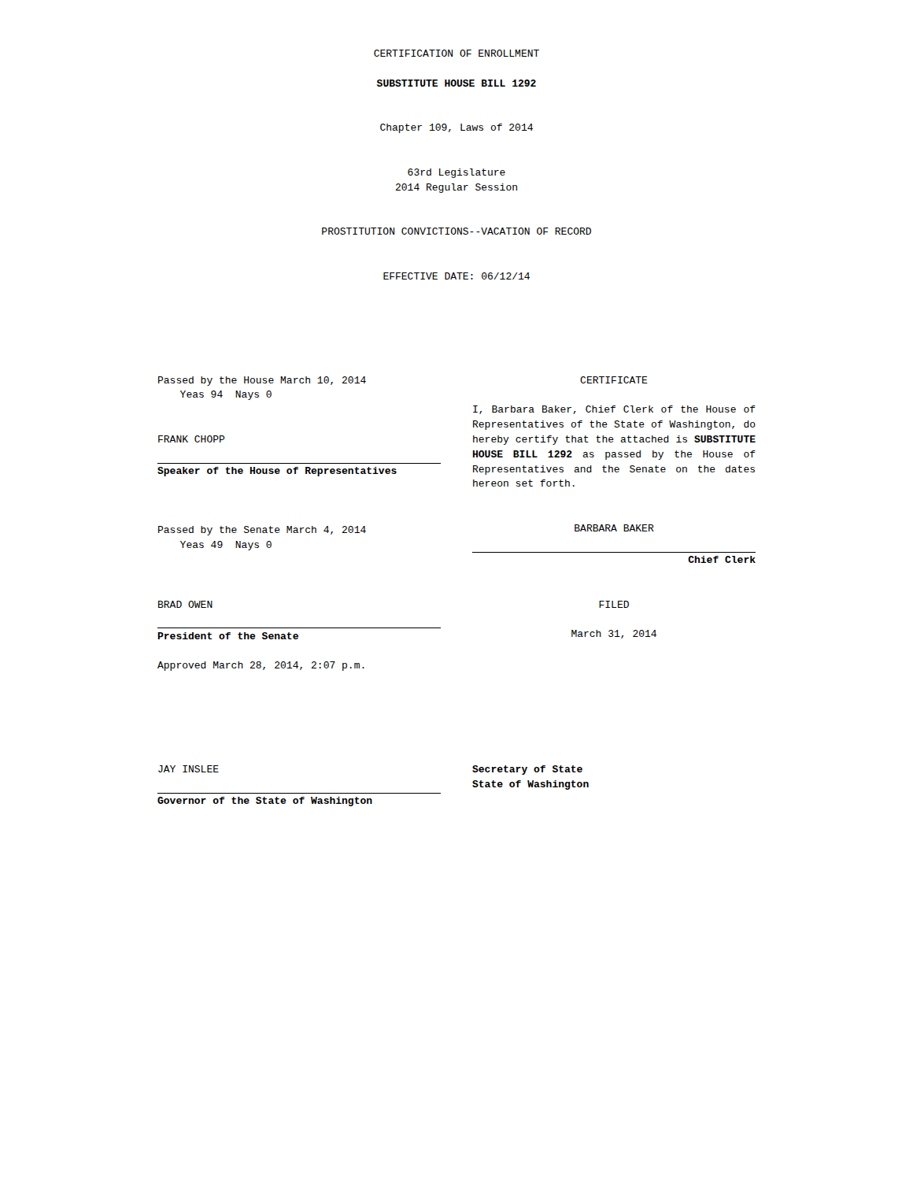CERTIFICATION OF ENROLLMENT
SUBSTITUTE HOUSE BILL 1292
Chapter 109, Laws of 2014
63rd Legislature
2014 Regular Session
PROSTITUTION CONVICTIONS--VACATION OF RECORD
EFFECTIVE DATE: 06/12/14
Passed by the House March 10, 2014
Yeas 94 Nays 0
FRANK CHOPP
Speaker of the House of Representatives
Passed by the Senate March 4, 2014
Yeas 49 Nays 0
BRAD OWEN
President of the Senate
Approved March 28, 2014, 2:07 p.m.
CERTIFICATE
I, Barbara Baker, Chief Clerk of the House of Representatives of the State of Washington, do hereby certify that the attached is SUBSTITUTE HOUSE BILL 1292 as passed by the House of Representatives and the Senate on the dates hereon set forth.
BARBARA BAKER
Chief Clerk
FILED
March 31, 2014
JAY INSLEE
Governor of the State of Washington
Secretary of State
State of Washington